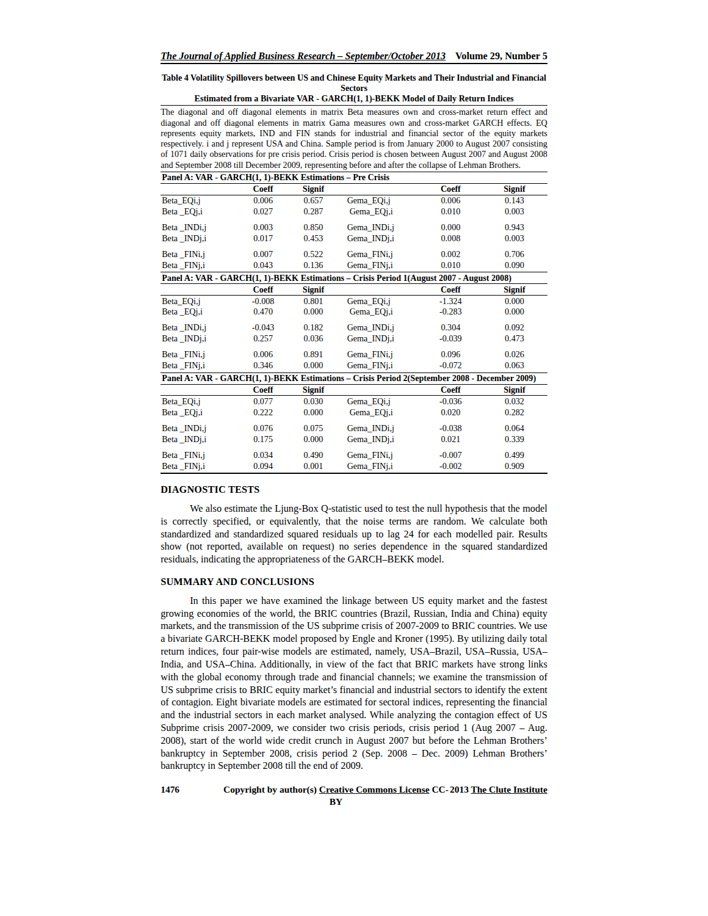The Journal of Applied Business Research – September/October 2013
Volume 29, Number 5
Table 4 Volatility Spillovers between US and Chinese Equity Markets and Their Industrial and Financial Sectors
Estimated from a Bivariate VAR - GARCH(1, 1)-BEKK Model of Daily Return Indices
The diagonal and off diagonal elements in matrix Beta measures own and cross-market return effect and diagonal and off diagonal elements in matrix Gama measures own and cross-market GARCH effects. EQ represents equity markets, IND and FIN stands for industrial and financial sector of the equity markets respectively. i and j represent USA and China. Sample period is from January 2000 to August 2007 consisting of 1071 daily observations for pre crisis period. Crisis period is chosen between August 2007 and August 2008 and September 2008 till December 2009, representing before and after the collapse of Lehman Brothers.
| Panel A: VAR - GARCH(1, 1)-BEKK Estimations – Pre Crisis |
| | Coeff | Signif | | Coeff | Signif |
| Beta_EQi,j | 0.006 | 0.657 | Gema_EQi,j | 0.006 | 0.143 |
| Beta _EQj,i | 0.027 | 0.287 | Gema_EQj,i | 0.010 | 0.003 |
| Beta _INDi,j | 0.003 | 0.850 | Gema_INDi,j | 0.000 | 0.943 |
| Beta _INDj,i | 0.017 | 0.453 | Gema_INDj,i | 0.008 | 0.003 |
| Beta _FINi,j | 0.007 | 0.522 | Gema_FINi,j | 0.002 | 0.706 |
| Beta _FINj,i | 0.043 | 0.136 | Gema_FINj,i | 0.010 | 0.090 |
| Panel A: VAR - GARCH(1, 1)-BEKK Estimations – Crisis Period 1(August 2007 - August 2008) |
| | Coeff | Signif | | Coeff | Signif |
| Beta_EQi,j | -0.008 | 0.801 | Gema_EQi,j | -1.324 | 0.000 |
| Beta _EQj,i | 0.470 | 0.000 | Gema_EQj,i | -0.283 | 0.000 |
| Beta _INDi,j | -0.043 | 0.182 | Gema_INDi,j | 0.304 | 0.092 |
| Beta _INDj,i | 0.257 | 0.036 | Gema_INDj,i | -0.039 | 0.473 |
| Beta _FINi,j | 0.006 | 0.891 | Gema_FINi,j | 0.096 | 0.026 |
| Beta _FINj,i | 0.346 | 0.000 | Gema_FINj,i | -0.072 | 0.063 |
| Panel A: VAR - GARCH(1, 1)-BEKK Estimations – Crisis Period 2(September 2008 - December 2009) |
| | Coeff | Signif | | Coeff | Signif |
| Beta_EQi,j | 0.077 | 0.030 | Gema_EQi,j | -0.036 | 0.032 |
| Beta _EQj,i | 0.222 | 0.000 | Gema_EQj,i | 0.020 | 0.282 |
| Beta _INDi,j | 0.076 | 0.075 | Gema_INDi,j | -0.038 | 0.064 |
| Beta _INDj,i | 0.175 | 0.000 | Gema_INDj,i | 0.021 | 0.339 |
| Beta _FINi,j | 0.034 | 0.490 | Gema_FINi,j | -0.007 | 0.499 |
| Beta _FINj,i | 0.094 | 0.001 | Gema_FINj,i | -0.002 | 0.909 |
DIAGNOSTIC TESTS
We also estimate the Ljung-Box Q-statistic used to test the null hypothesis that the model is correctly specified, or equivalently, that the noise terms are random. We calculate both standardized and standardized squared residuals up to lag 24 for each modelled pair. Results show (not reported, available on request) no series dependence in the squared standardized residuals, indicating the appropriateness of the GARCH–BEKK model.
SUMMARY AND CONCLUSIONS
In this paper we have examined the linkage between US equity market and the fastest growing economies of the world, the BRIC countries (Brazil, Russian, India and China) equity markets, and the transmission of the US subprime crisis of 2007-2009 to BRIC countries. We use a bivariate GARCH-BEKK model proposed by Engle and Kroner (1995). By utilizing daily total return indices, four pair-wise models are estimated, namely, USA–Brazil, USA–Russia, USA–India, and USA–China. Additionally, in view of the fact that BRIC markets have strong links with the global economy through trade and financial channels; we examine the transmission of US subprime crisis to BRIC equity market’s financial and industrial sectors to identify the extent of contagion. Eight bivariate models are estimated for sectoral indices, representing the financial and the industrial sectors in each market analysed. While analyzing the contagion effect of US Subprime crisis 2007-2009, we consider two crisis periods, crisis period 1 (Aug 2007 – Aug. 2008), start of the world wide credit crunch in August 2007 but before the Lehman Brothers’ bankruptcy in September 2008, crisis period 2 (Sep. 2008 – Dec. 2009) Lehman Brothers’ bankruptcy in September 2008 till the end of 2009.
1476
Copyright by author(s) Creative Commons License CC-BY
2013 The Clute Institute